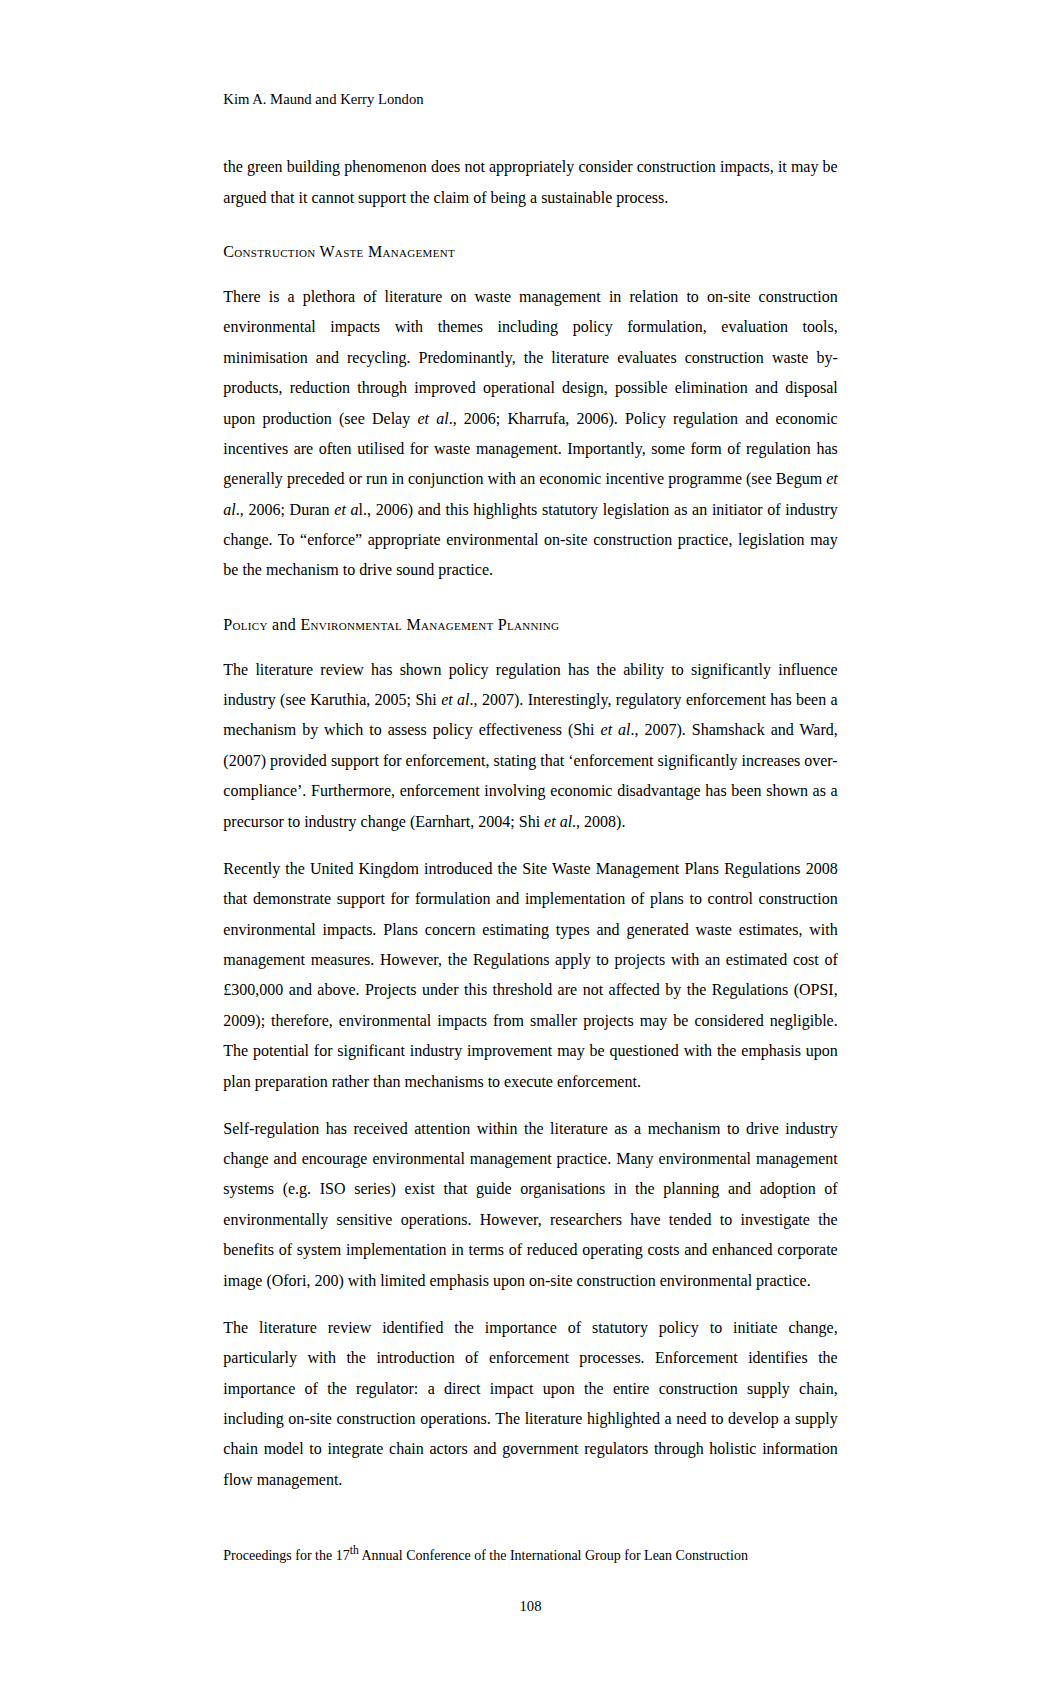Kim A. Maund and Kerry London
the green building phenomenon does not appropriately consider construction impacts, it may be argued that it cannot support the claim of being a sustainable process.
Construction Waste Management
There is a plethora of literature on waste management in relation to on-site construction environmental impacts with themes including policy formulation, evaluation tools, minimisation and recycling. Predominantly, the literature evaluates construction waste by-products, reduction through improved operational design, possible elimination and disposal upon production (see Delay et al., 2006; Kharrufa, 2006). Policy regulation and economic incentives are often utilised for waste management. Importantly, some form of regulation has generally preceded or run in conjunction with an economic incentive programme (see Begum et al., 2006; Duran et al., 2006) and this highlights statutory legislation as an initiator of industry change. To “enforce” appropriate environmental on-site construction practice, legislation may be the mechanism to drive sound practice.
Policy and Environmental Management Planning
The literature review has shown policy regulation has the ability to significantly influence industry (see Karuthia, 2005; Shi et al., 2007). Interestingly, regulatory enforcement has been a mechanism by which to assess policy effectiveness (Shi et al., 2007). Shamshack and Ward, (2007) provided support for enforcement, stating that ‘enforcement significantly increases over-compliance’. Furthermore, enforcement involving economic disadvantage has been shown as a precursor to industry change (Earnhart, 2004; Shi et al., 2008).
Recently the United Kingdom introduced the Site Waste Management Plans Regulations 2008 that demonstrate support for formulation and implementation of plans to control construction environmental impacts. Plans concern estimating types and generated waste estimates, with management measures. However, the Regulations apply to projects with an estimated cost of £300,000 and above. Projects under this threshold are not affected by the Regulations (OPSI, 2009); therefore, environmental impacts from smaller projects may be considered negligible. The potential for significant industry improvement may be questioned with the emphasis upon plan preparation rather than mechanisms to execute enforcement.
Self-regulation has received attention within the literature as a mechanism to drive industry change and encourage environmental management practice. Many environmental management systems (e.g. ISO series) exist that guide organisations in the planning and adoption of environmentally sensitive operations. However, researchers have tended to investigate the benefits of system implementation in terms of reduced operating costs and enhanced corporate image (Ofori, 200) with limited emphasis upon on-site construction environmental practice.
The literature review identified the importance of statutory policy to initiate change, particularly with the introduction of enforcement processes. Enforcement identifies the importance of the regulator: a direct impact upon the entire construction supply chain, including on-site construction operations. The literature highlighted a need to develop a supply chain model to integrate chain actors and government regulators through holistic information flow management.
Proceedings for the 17th Annual Conference of the International Group for Lean Construction
108